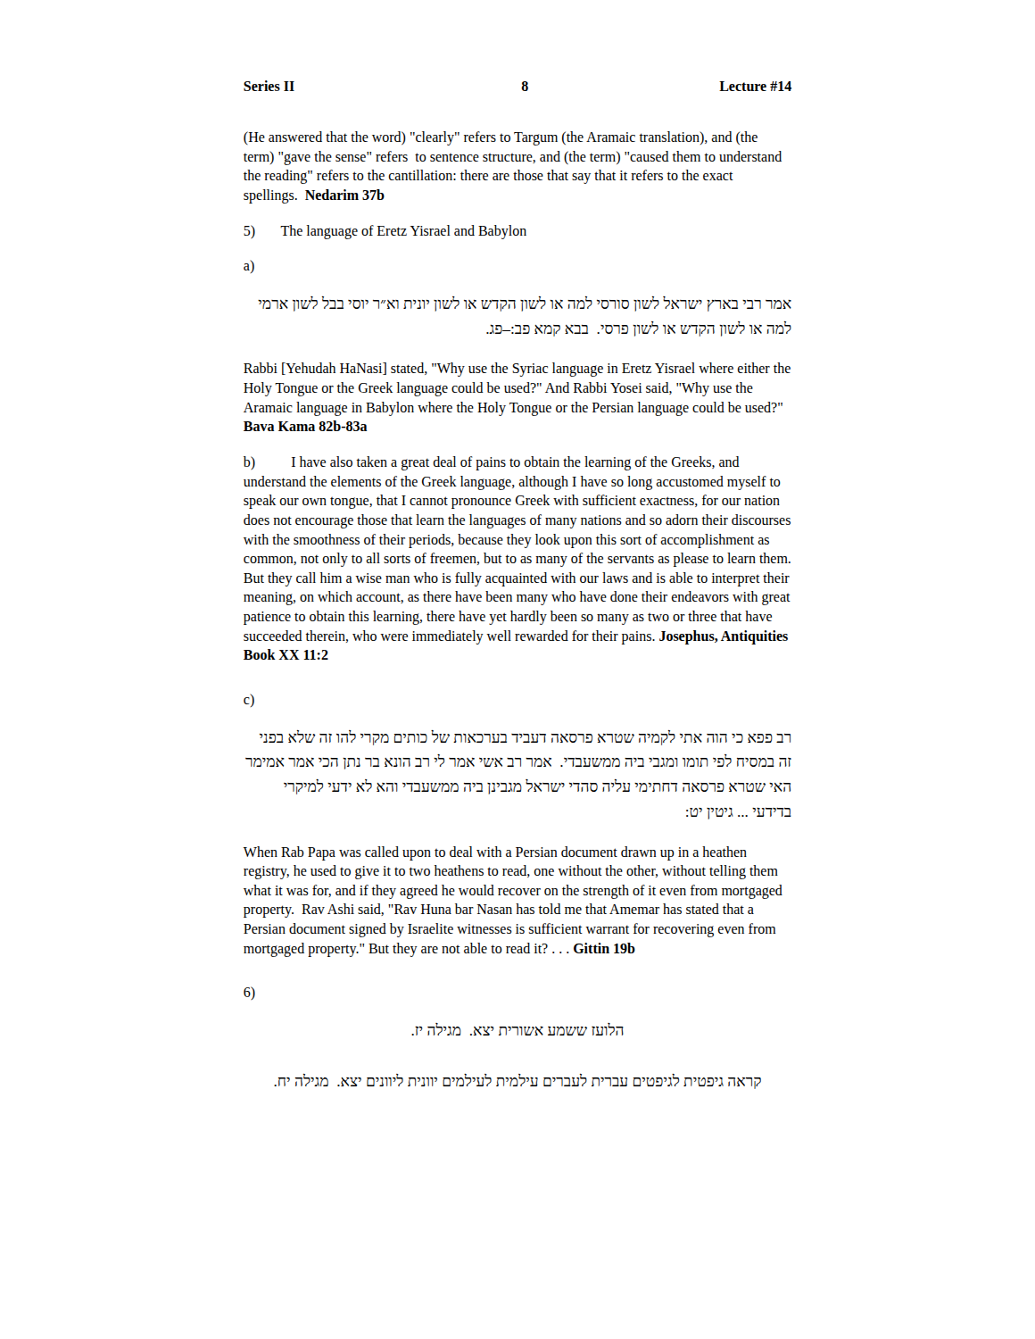Series II 8 Lecture #14
(He answered that the word) "clearly" refers to Targum (the Aramaic translation), and (the term) "gave the sense" refers to sentence structure, and (the term) "caused them to understand the reading" refers to the cantillation: there are those that say that it refers to the exact spellings. Nedarim 37b
5) The language of Eretz Yisrael and Babylon
a)
אמר רבי בארץ ישראל לשון סורסי למה או לשון הקדש או לשון יונית וא״ר יוסי בבל לשון ארמי למה או לשון הקדש או לשון פרסי. בבא קמא פב:–פג.
Rabbi [Yehudah HaNasi] stated, "Why use the Syriac language in Eretz Yisrael where either the Holy Tongue or the Greek language could be used?" And Rabbi Yosei said, "Why use the Aramaic language in Babylon where the Holy Tongue or the Persian language could be used?" Bava Kama 82b-83a
b) I have also taken a great deal of pains to obtain the learning of the Greeks, and understand the elements of the Greek language, although I have so long accustomed myself to speak our own tongue, that I cannot pronounce Greek with sufficient exactness, for our nation does not encourage those that learn the languages of many nations and so adorn their discourses with the smoothness of their periods, because they look upon this sort of accomplishment as common, not only to all sorts of freemen, but to as many of the servants as please to learn them. But they call him a wise man who is fully acquainted with our laws and is able to interpret their meaning, on which account, as there have been many who have done their endeavors with great patience to obtain this learning, there have yet hardly been so many as two or three that have succeeded therein, who were immediately well rewarded for their pains. Josephus, Antiquities Book XX 11:2
c)
רב פפא כי הוה אתי לקמיה שטרא פרסאה דעביד בערכאות של כותים מקרי להו זה שלא בפני זה במסיח לפי תומו ומגבי ביה ממשעבדי. אמר רב אשי אמר לי רב הונא בר נתן הכי אמר אמימר האי שטרא פרסאה דחתימי עליה סהדי ישראל מגבינן ביה ממשעבדי והא לא ידעי למיקרי בדידעי ... גיטין יט:
When Rab Papa was called upon to deal with a Persian document drawn up in a heathen registry, he used to give it to two heathens to read, one without the other, without telling them what it was for, and if they agreed he would recover on the strength of it even from mortgaged property. Rav Ashi said, "Rav Huna bar Nasan has told me that Amemar has stated that a Persian document signed by Israelite witnesses is sufficient warrant for recovering even from mortgaged property." But they are not able to read it? . . . Gittin 19b
6)
הלועז ששמע אשורית יצא. מגילה יז.
קראה גיפטית לגיפטים עברית לעברים עילמית לעילמים יוונית ליוונים יצא. מגילה יח.